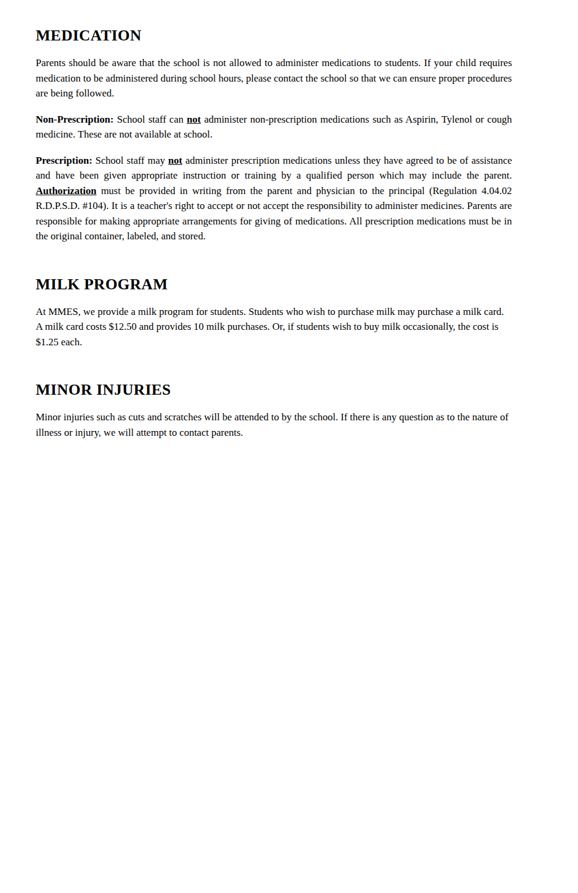MEDICATION
Parents should be aware that the school is not allowed to administer medications to students. If your child requires medication to be administered during school hours, please contact the school so that we can ensure proper procedures are being followed.
Non-Prescription: School staff can not administer non-prescription medications such as Aspirin, Tylenol or cough medicine. These are not available at school.
Prescription: School staff may not administer prescription medications unless they have agreed to be of assistance and have been given appropriate instruction or training by a qualified person which may include the parent. Authorization must be provided in writing from the parent and physician to the principal (Regulation 4.04.02 R.D.P.S.D. #104). It is a teacher's right to accept or not accept the responsibility to administer medicines. Parents are responsible for making appropriate arrangements for giving of medications. All prescription medications must be in the original container, labeled, and stored.
MILK PROGRAM
At MMES, we provide a milk program for students. Students who wish to purchase milk may purchase a milk card. A milk card costs $12.50 and provides 10 milk purchases. Or, if students wish to buy milk occasionally, the cost is $1.25 each.
MINOR INJURIES
Minor injuries such as cuts and scratches will be attended to by the school. If there is any question as to the nature of illness or injury, we will attempt to contact parents.